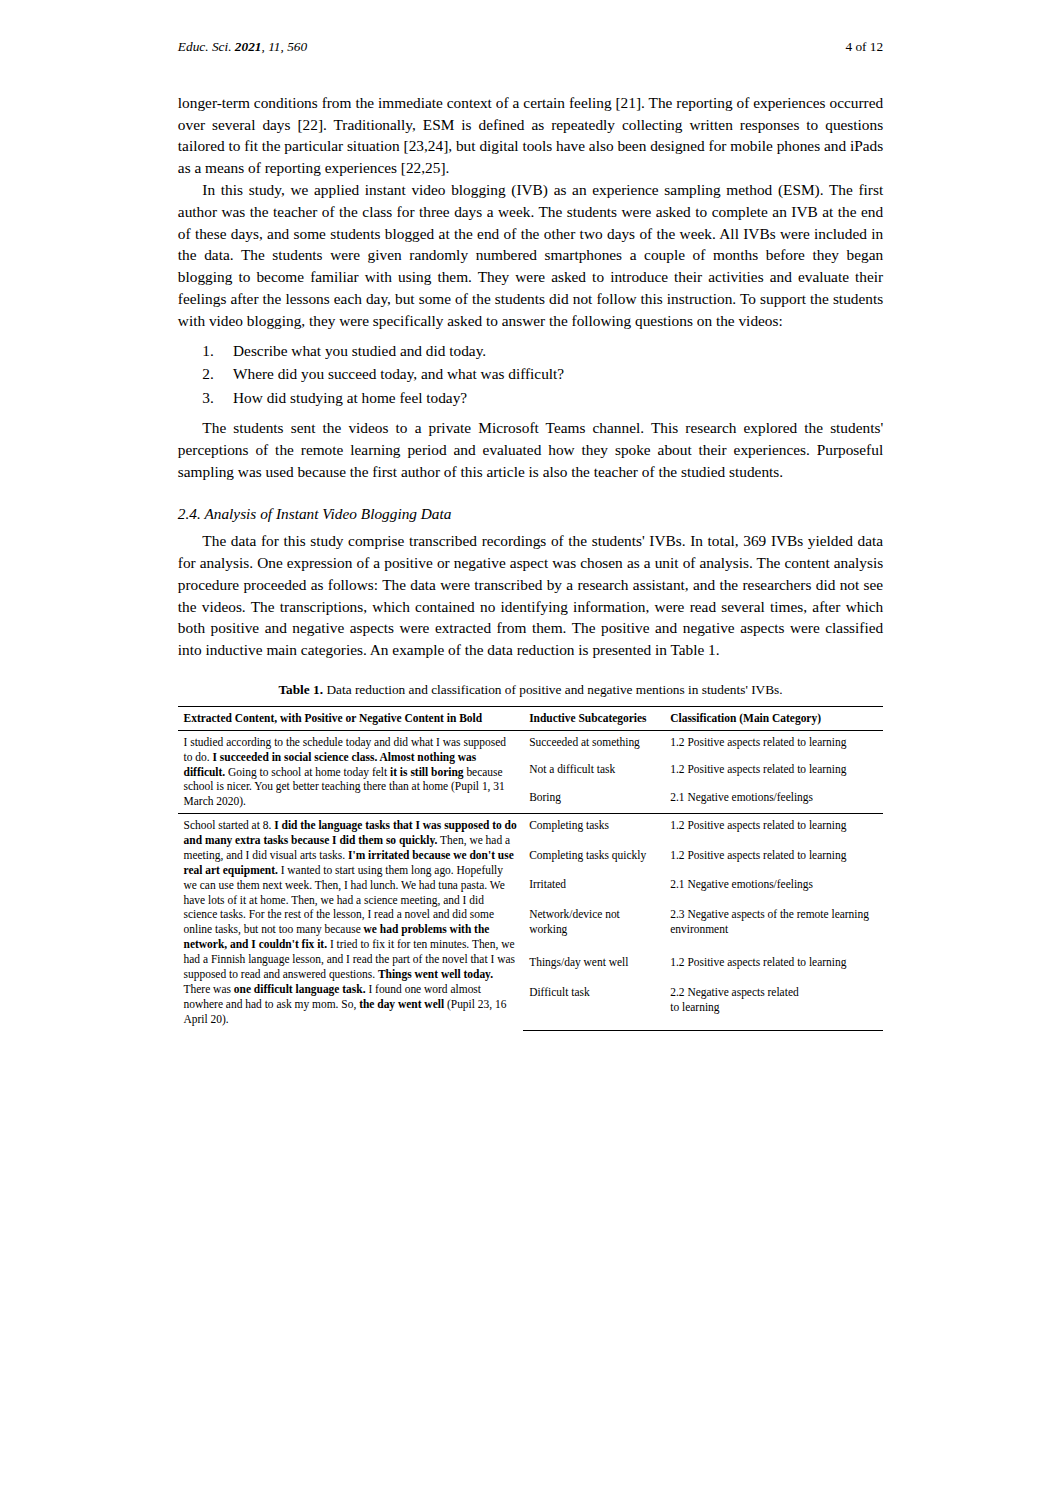Educ. Sci. 2021, 11, 560 4 of 12
longer-term conditions from the immediate context of a certain feeling [21]. The reporting of experiences occurred over several days [22]. Traditionally, ESM is defined as repeatedly collecting written responses to questions tailored to fit the particular situation [23,24], but digital tools have also been designed for mobile phones and iPads as a means of reporting experiences [22,25].
In this study, we applied instant video blogging (IVB) as an experience sampling method (ESM). The first author was the teacher of the class for three days a week. The students were asked to complete an IVB at the end of these days, and some students blogged at the end of the other two days of the week. All IVBs were included in the data. The students were given randomly numbered smartphones a couple of months before they began blogging to become familiar with using them. They were asked to introduce their activities and evaluate their feelings after the lessons each day, but some of the students did not follow this instruction. To support the students with video blogging, they were specifically asked to answer the following questions on the videos:
Describe what you studied and did today.
Where did you succeed today, and what was difficult?
How did studying at home feel today?
The students sent the videos to a private Microsoft Teams channel. This research explored the students' perceptions of the remote learning period and evaluated how they spoke about their experiences. Purposeful sampling was used because the first author of this article is also the teacher of the studied students.
2.4. Analysis of Instant Video Blogging Data
The data for this study comprise transcribed recordings of the students' IVBs. In total, 369 IVBs yielded data for analysis. One expression of a positive or negative aspect was chosen as a unit of analysis. The content analysis procedure proceeded as follows: The data were transcribed by a research assistant, and the researchers did not see the videos. The transcriptions, which contained no identifying information, were read several times, after which both positive and negative aspects were extracted from them. The positive and negative aspects were classified into inductive main categories. An example of the data reduction is presented in Table 1.
Table 1. Data reduction and classification of positive and negative mentions in students' IVBs.
| Extracted Content, with Positive or Negative Content in Bold | Inductive Subcategories | Classification (Main Category) |
| --- | --- | --- |
| I studied according to the schedule today and did what I was supposed to do. I succeeded in social science class. Almost nothing was difficult. Going to school at home today felt it is still boring because school is nicer. You get better teaching there than at home (Pupil 1, 31 March 2020). | Succeeded at something | 1.2 Positive aspects related to learning |
| Not a difficult task | 1.2 Positive aspects related to learning |
| Boring | 2.1 Negative emotions/feelings |
| School started at 8. I did the language tasks that I was supposed to do and many extra tasks because I did them so quickly. Then, we had a meeting, and I did visual arts tasks. I'm irritated because we don't use real art equipment. I wanted to start using them long ago. Hopefully we can use them next week. Then, I had lunch. We had tuna pasta. We have lots of it at home. Then, we had a science meeting, and I did science tasks. For the rest of the lesson, I read a novel and did some online tasks, but not too many because we had problems with the network, and I couldn't fix it. I tried to fix it for ten minutes. Then, we had a Finnish language lesson, and I read the part of the novel that I was supposed to read and answered questions. Things went well today. There was one difficult language task. I found one word almost nowhere and had to ask my mom. So, the day went well (Pupil 23, 16 April 20). | Completing tasks | 1.2 Positive aspects related to learning |
| Completing tasks quickly | 1.2 Positive aspects related to learning |
| Irritated | 2.1 Negative emotions/feelings |
| Network/device not working | 2.3 Negative aspects of the remote learning environment |
| Things/day went well | 1.2 Positive aspects related to learning |
| Difficult task | 2.2 Negative aspects related to learning |